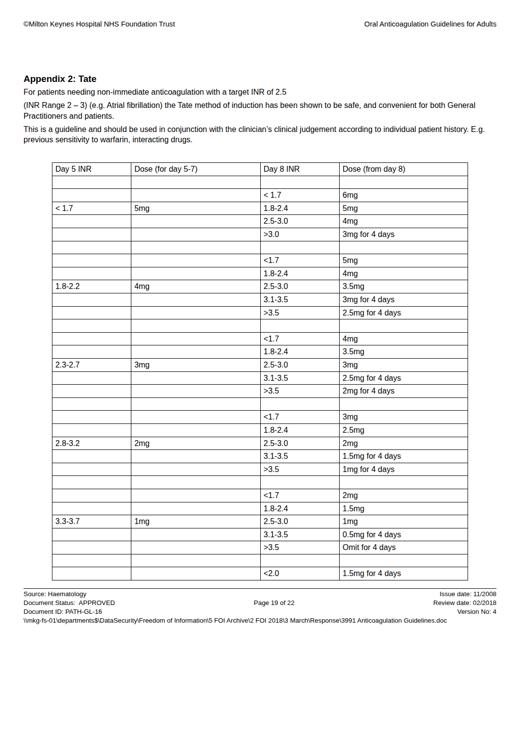©Milton Keynes Hospital NHS Foundation Trust Oral Anticoagulation Guidelines for Adults
Appendix 2: Tate
For patients needing non-immediate anticoagulation with a target INR of 2.5
(INR Range 2 – 3) (e.g. Atrial fibrillation) the Tate method of induction has been shown to be safe, and convenient for both General Practitioners and patients.
This is a guideline and should be used in conjunction with the clinician’s clinical judgement according to individual patient history. E.g. previous sensitivity to warfarin, interacting drugs.
| Day 5 INR | Dose (for day 5-7) | Day 8 INR | Dose (from day 8) |
| --- | --- | --- | --- |
| | | < 1.7 | 6mg |
| < 1.7 | 5mg | 1.8-2.4 | 5mg |
| | | 2.5-3.0 | 4mg |
| | | >3.0 | 3mg for 4 days |
| | | <1.7 | 5mg |
| | | 1.8-2.4 | 4mg |
| 1.8-2.2 | 4mg | 2.5-3.0 | 3.5mg |
| | | 3.1-3.5 | 3mg for 4 days |
| | | >3.5 | 2.5mg for 4 days |
| | | <1.7 | 4mg |
| | | 1.8-2.4 | 3.5mg |
| 2.3-2.7 | 3mg | 2.5-3.0 | 3mg |
| | | 3.1-3.5 | 2.5mg for 4 days |
| | | >3.5 | 2mg for 4 days |
| | | <1.7 | 3mg |
| | | 1.8-2.4 | 2.5mg |
| 2.8-3.2 | 2mg | 2.5-3.0 | 2mg |
| | | 3.1-3.5 | 1.5mg for 4 days |
| | | >3.5 | 1mg for 4 days |
| | | <1.7 | 2mg |
| | | 1.8-2.4 | 1.5mg |
| 3.3-3.7 | 1mg | 2.5-3.0 | 1mg |
| | | 3.1-3.5 | 0.5mg for 4 days |
| | | >3.5 | Omit for 4 days |
| | | <2.0 | 1.5mg for 4 days |
Source: Haematology Issue date: 11/2008
Document Status: APPROVED Page 19 of 22 Review date: 02/2018
Document ID: PATH-GL-16 Version No: 4
\\mkg-fs-01\departments$\DataSecurity\Freedom of Information\5 FOI Archive\2 FOI 2018\3 March\Response\3991 Anticoagulation Guidelines.doc